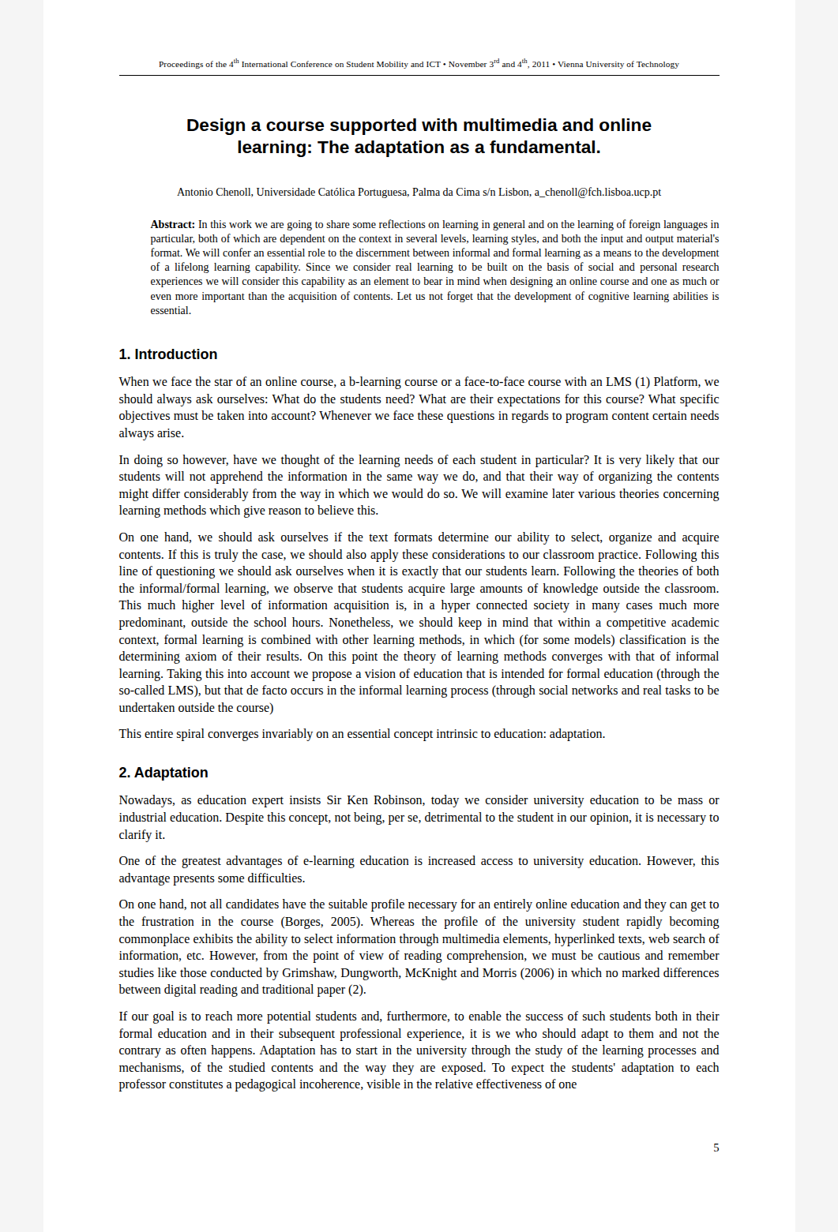Proceedings of the 4th International Conference on Student Mobility and ICT • November 3rd and 4th, 2011 • Vienna University of Technology
Design a course supported with multimedia and online
learning: The adaptation as a fundamental.
Antonio Chenoll, Universidade Católica Portuguesa, Palma da Cima s/n Lisbon, a_chenoll@fch.lisboa.ucp.pt
Abstract: In this work we are going to share some reflections on learning in general and on the learning of foreign languages in particular, both of which are dependent on the context in several levels, learning styles, and both the input and output material's format. We will confer an essential role to the discernment between informal and formal learning as a means to the development of a lifelong learning capability. Since we consider real learning to be built on the basis of social and personal research experiences we will consider this capability as an element to bear in mind when designing an online course and one as much or even more important than the acquisition of contents. Let us not forget that the development of cognitive learning abilities is essential.
1. Introduction
When we face the star of an online course, a b-learning course or a face-to-face course with an LMS (1) Platform, we should always ask ourselves: What do the students need? What are their expectations for this course? What specific objectives must be taken into account? Whenever we face these questions in regards to program content certain needs always arise.
In doing so however, have we thought of the learning needs of each student in particular? It is very likely that our students will not apprehend the information in the same way we do, and that their way of organizing the contents might differ considerably from the way in which we would do so. We will examine later various theories concerning learning methods which give reason to believe this.
On one hand, we should ask ourselves if the text formats determine our ability to select, organize and acquire contents. If this is truly the case, we should also apply these considerations to our classroom practice. Following this line of questioning we should ask ourselves when it is exactly that our students learn. Following the theories of both the informal/formal learning, we observe that students acquire large amounts of knowledge outside the classroom. This much higher level of information acquisition is, in a hyper connected society in many cases much more predominant, outside the school hours. Nonetheless, we should keep in mind that within a competitive academic context, formal learning is combined with other learning methods, in which (for some models) classification is the determining axiom of their results. On this point the theory of learning methods converges with that of informal learning. Taking this into account we propose a vision of education that is intended for formal education (through the so-called LMS), but that de facto occurs in the informal learning process (through social networks and real tasks to be undertaken outside the course)
This entire spiral converges invariably on an essential concept intrinsic to education: adaptation.
2. Adaptation
Nowadays, as education expert insists Sir Ken Robinson, today we consider university education to be mass or industrial education. Despite this concept, not being, per se, detrimental to the student in our opinion, it is necessary to clarify it.
One of the greatest advantages of e-learning education is increased access to university education. However, this advantage presents some difficulties.
On one hand, not all candidates have the suitable profile necessary for an entirely online education and they can get to the frustration in the course (Borges, 2005). Whereas the profile of the university student rapidly becoming commonplace exhibits the ability to select information through multimedia elements, hyperlinked texts, web search of information, etc. However, from the point of view of reading comprehension, we must be cautious and remember studies like those conducted by Grimshaw, Dungworth, McKnight and Morris (2006) in which no marked differences between digital reading and traditional paper (2).
If our goal is to reach more potential students and, furthermore, to enable the success of such students both in their formal education and in their subsequent professional experience, it is we who should adapt to them and not the contrary as often happens. Adaptation has to start in the university through the study of the learning processes and mechanisms, of the studied contents and the way they are exposed. To expect the students' adaptation to each professor constitutes a pedagogical incoherence, visible in the relative effectiveness of one
5